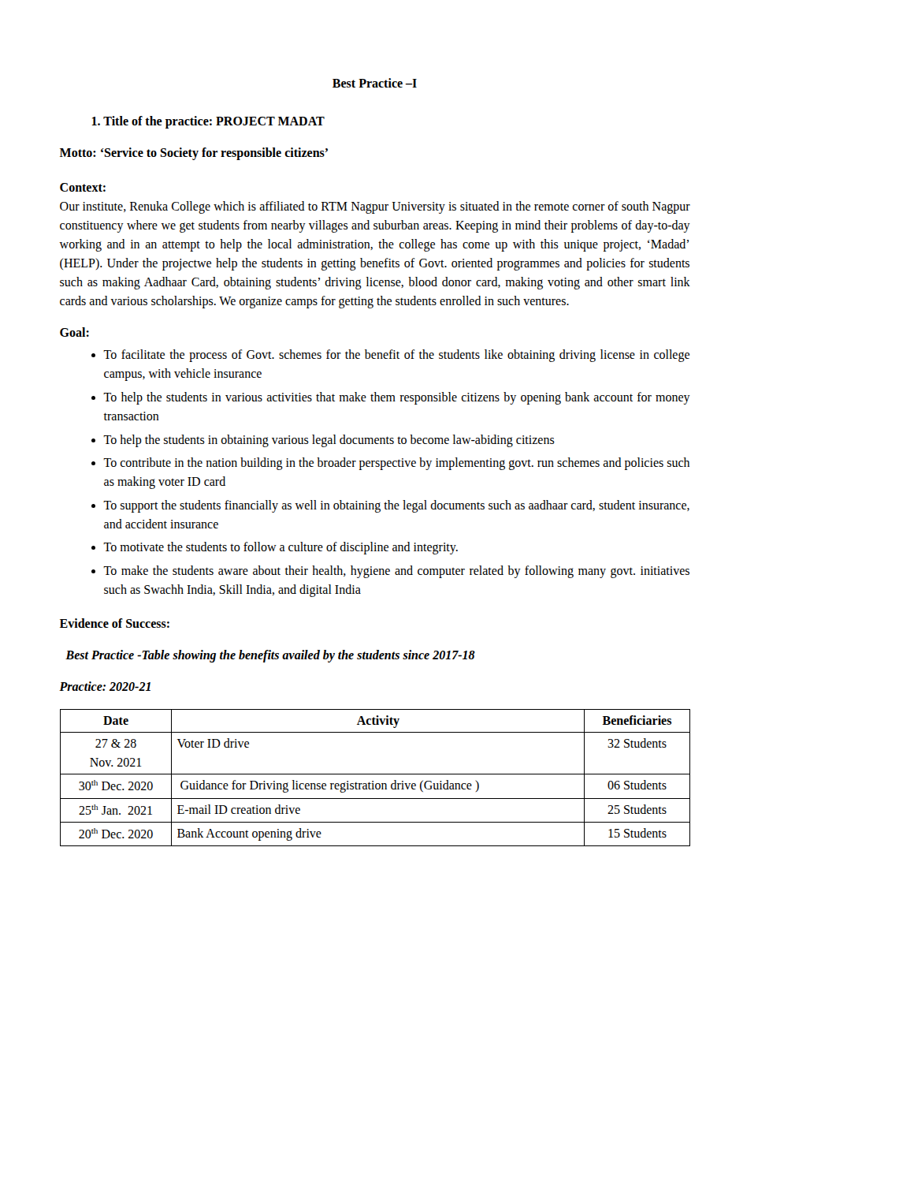Best Practice –I
1. Title of the practice: PROJECT MADAT
Motto: ‘Service to Society for responsible citizens’
Context:
Our institute, Renuka College which is affiliated to RTM Nagpur University is situated in the remote corner of south Nagpur constituency where we get students from nearby villages and suburban areas. Keeping in mind their problems of day-to-day working and in an attempt to help the local administration, the college has come up with this unique project, ‘Madad’ (HELP). Under the projectwe help the students in getting benefits of Govt. oriented programmes and policies for students such as making Aadhaar Card, obtaining students’ driving license, blood donor card, making voting and other smart link cards and various scholarships. We organize camps for getting the students enrolled in such ventures.
Goal:
To facilitate the process of Govt. schemes for the benefit of the students like obtaining driving license in college campus, with vehicle insurance
To help the students in various activities that make them responsible citizens by opening bank account for money transaction
To help the students in obtaining various legal documents to become law-abiding citizens
To contribute in the nation building in the broader perspective by implementing govt. run schemes and policies such as making voter ID card
To support the students financially as well in obtaining the legal documents such as aadhaar card, student insurance, and accident insurance
To motivate the students to follow a culture of discipline and integrity.
To make the students aware about their health, hygiene and computer related by following many govt. initiatives such as Swachh India, Skill India, and digital India
Evidence of Success:
Best Practice -Table showing the benefits availed by the students since 2017-18
Practice: 2020-21
| Date | Activity | Beneficiaries |
| --- | --- | --- |
| 27 & 28 Nov. 2021 | Voter ID drive | 32 Students |
| 30 th Dec. 2020 | Guidance for Driving license registration drive (Guidance ) | 06 Students |
| 25 th Jan. 2021 | E-mail ID creation drive | 25 Students |
| 20 th Dec. 2020 | Bank Account opening drive | 15 Students |